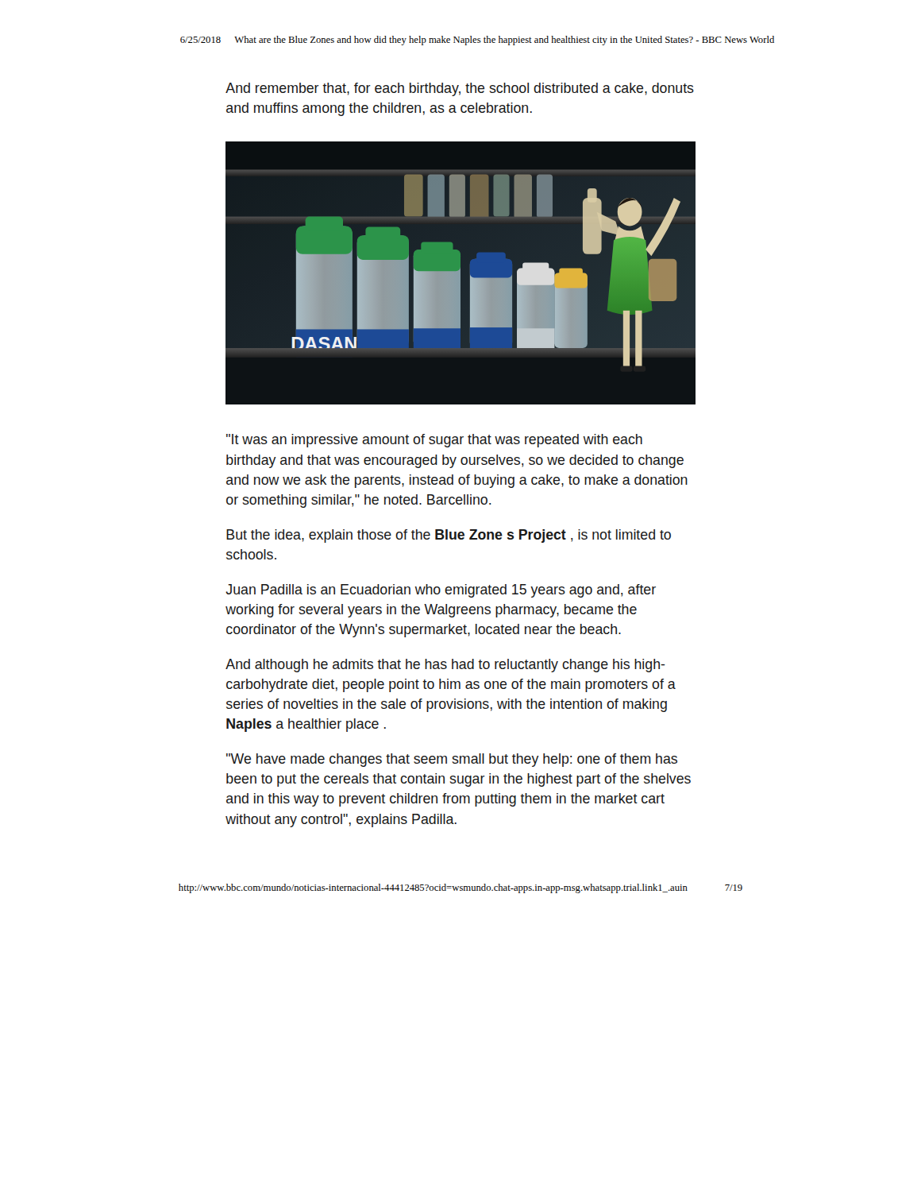6/25/2018
What are the Blue Zones and how did they help make Naples the happiest and healthiest city in the United States? - BBC News World
And remember that, for each birthday, the school distributed a cake, donuts and muffins among the children, as a celebration.
"It was an impressive amount of sugar that was repeated with each birthday and that was encouraged by ourselves, so we decided to change and now we ask the parents, instead of buying a cake, to make a donation or something similar," he noted. Barcellino.
But the idea, explain those of the Blue Zone s Project , is not limited to schools.
Juan Padilla is an Ecuadorian who emigrated 15 years ago and, after working for several years in the Walgreens pharmacy, became the coordinator of the Wynn's supermarket, located near the beach.
And although he admits that he has had to reluctantly change his high-carbohydrate diet, people point to him as one of the main promoters of a series of novelties in the sale of provisions, with the intention of making Naples a healthier place .
"We have made changes that seem small but they help: one of them has been to put the cereals that contain sugar in the highest part of the shelves and in this way to prevent children from putting them in the market cart without any control", explains Padilla.
http://www.bbc.com/mundo/noticias-internacional-44412485?ocid=wsmundo.chat-apps.in-app-msg.whatsapp.trial.link1_.auin
7/19